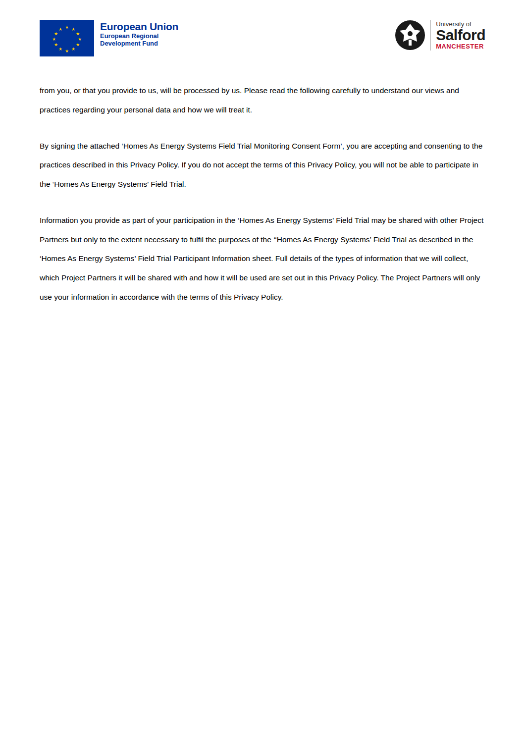★ ★ ★ ★ ★ ★ ★ ★ ★ ★ ★ ★
European Union
European Regional
Development Fund
University of
Salford
MANCHESTER
from you, or that you provide to us, will be processed by us. Please read the following carefully to understand our views and practices regarding your personal data and how we will treat it.
By signing the attached ‘Homes As Energy Systems Field Trial Monitoring Consent Form’, you are accepting and consenting to the practices described in this Privacy Policy. If you do not accept the terms of this Privacy Policy, you will not be able to participate in the ‘Homes As Energy Systems’ Field Trial.
Information you provide as part of your participation in the ‘Homes As Energy Systems’ Field Trial may be shared with other Project Partners but only to the extent necessary to fulfil the purposes of the ‘‘Homes As Energy Systems’ Field Trial as described in the ‘Homes As Energy Systems’ Field Trial Participant Information sheet. Full details of the types of information that we will collect, which Project Partners it will be shared with and how it will be used are set out in this Privacy Policy. The Project Partners will only use your information in accordance with the terms of this Privacy Policy.